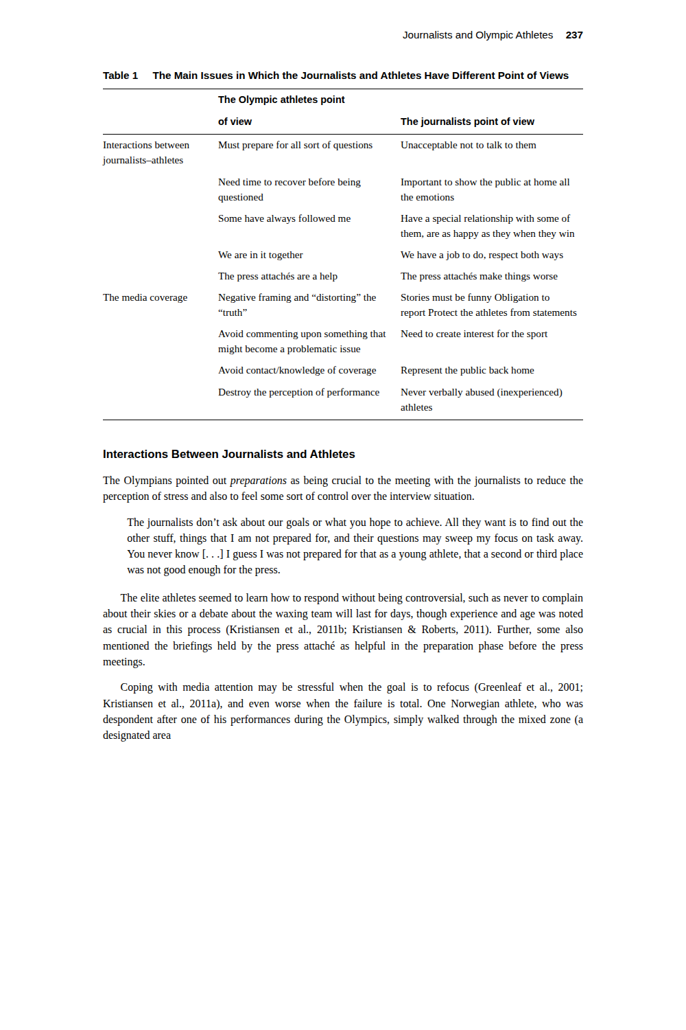Journalists and Olympic Athletes237
Table 1 The Main Issues in Which the Journalists and Athletes Have Different Point of Views
| | The Olympic athletes point | |
| --- | --- | --- |
| | of view | The journalists point of view |
| Interactions between journalists–athletes | Must prepare for all sort of questions | Unacceptable not to talk to them |
| | Need time to recover before being questioned | Important to show the public at home all the emotions |
| | Some have always followed me | Have a special relationship with some of them, are as happy as they when they win |
| | We are in it together | We have a job to do, respect both ways |
| | The press attachés are a help | The press attachés make things worse |
| The media coverage | Negative framing and “distorting” the “truth” | Stories must be funny Obligation to report Protect the athletes from statements |
| | Avoid commenting upon something that might become a problematic issue | Need to create interest for the sport |
| | Avoid contact/knowledge of coverage | Represent the public back home |
| | Destroy the perception of performance | Never verbally abused (inexperienced) athletes |
Interactions Between Journalists and Athletes
The Olympians pointed out preparations as being crucial to the meeting with the journalists to reduce the perception of stress and also to feel some sort of control over the interview situation.
The journalists don’t ask about our goals or what you hope to achieve. All they want is to find out the other stuff, things that I am not prepared for, and their questions may sweep my focus on task away. You never know [. . .] I guess I was not prepared for that as a young athlete, that a second or third place was not good enough for the press.
The elite athletes seemed to learn how to respond without being controversial, such as never to complain about their skies or a debate about the waxing team will last for days, though experience and age was noted as crucial in this process (Kristiansen et al., 2011b; Kristiansen & Roberts, 2011). Further, some also mentioned the briefings held by the press attaché as helpful in the preparation phase before the press meetings.
Coping with media attention may be stressful when the goal is to refocus (Greenleaf et al., 2001; Kristiansen et al., 2011a), and even worse when the failure is total. One Norwegian athlete, who was despondent after one of his performances during the Olympics, simply walked through the mixed zone (a designated area